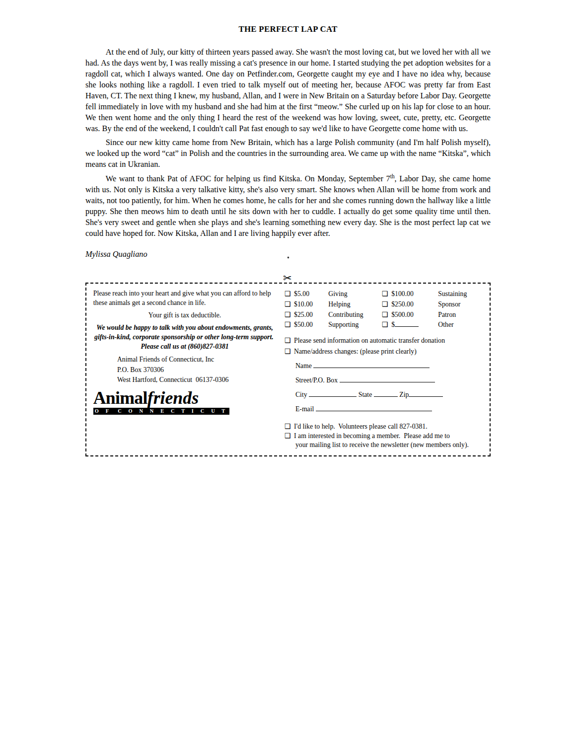The Perfect Lap Cat
At the end of July, our kitty of thirteen years passed away. She wasn't the most loving cat, but we loved her with all we had. As the days went by, I was really missing a cat's presence in our home. I started studying the pet adoption websites for a ragdoll cat, which I always wanted. One day on Petfinder.com, Georgette caught my eye and I have no idea why, because she looks nothing like a ragdoll. I even tried to talk myself out of meeting her, because AFOC was pretty far from East Haven, CT. The next thing I knew, my husband, Allan, and I were in New Britain on a Saturday before Labor Day. Georgette fell immediately in love with my husband and she had him at the first “meow.” She curled up on his lap for close to an hour. We then went home and the only thing I heard the rest of the weekend was how loving, sweet, cute, pretty, etc. Georgette was. By the end of the weekend, I couldn't call Pat fast enough to say we'd like to have Georgette come home with us.
Since our new kitty came home from New Britain, which has a large Polish community (and I'm half Polish myself), we looked up the word “cat” in Polish and the countries in the surrounding area. We came up with the name “Kitska”, which means cat in Ukranian.
We want to thank Pat of AFOC for helping us find Kitska. On Monday, September 7th, Labor Day, she came home with us. Not only is Kitska a very talkative kitty, she's also very smart. She knows when Allan will be home from work and waits, not too patiently, for him. When he comes home, he calls for her and she comes running down the hallway like a little puppy. She then meows him to death until he sits down with her to cuddle. I actually do get some quality time until then. She's very sweet and gentle when she plays and she's learning something new every day. She is the most perfect lap cat we could have hoped for. Now Kitska, Allan and I are living happily ever after.
Mylissa Quagliano
✂
Please reach into your heart and give what you can afford to help these animals get a second chance in life.
Your gift is tax deductible.
We would be happy to talk with you about endowments, grants, gifts-in-kind, corporate sponsorship or other long-term support. Please call us at (860)827-0381
Animal Friends of Connecticut, Inc
P.O. Box 370306
West Hartford, Connecticut 06137-0306
Animal friends
O FC O N N E C T I C U T
| $5.00 | Giving | $100.00 | Sustaining |
| $10.00 | Helping | $250.00 | Sponsor |
| $25.00 | Contributing | $500.00 | Patron |
| $50.00 | Supporting | $ | Other |
Please send information on automatic transfer donation
Name/address changes: (please print clearly)
Name
Street/P.O. Box
City State Zip
E-mail
I'd like to help. Volunteers please call 827-0381.
I am interested in becoming a member. Please add me to your mailing list to receive the newsletter (new members only).